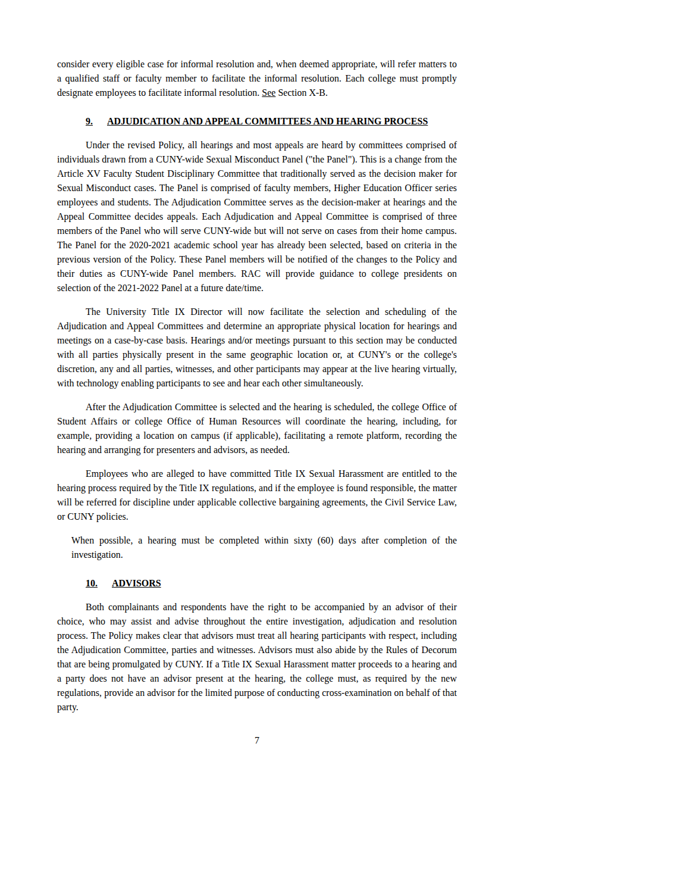consider every eligible case for informal resolution and, when deemed appropriate, will refer matters to a qualified staff or faculty member to facilitate the informal resolution. Each college must promptly designate employees to facilitate informal resolution. See Section X-B.
9. ADJUDICATION AND APPEAL COMMITTEES AND HEARING PROCESS
Under the revised Policy, all hearings and most appeals are heard by committees comprised of individuals drawn from a CUNY-wide Sexual Misconduct Panel ("the Panel"). This is a change from the Article XV Faculty Student Disciplinary Committee that traditionally served as the decision maker for Sexual Misconduct cases. The Panel is comprised of faculty members, Higher Education Officer series employees and students. The Adjudication Committee serves as the decision-maker at hearings and the Appeal Committee decides appeals. Each Adjudication and Appeal Committee is comprised of three members of the Panel who will serve CUNY-wide but will not serve on cases from their home campus. The Panel for the 2020-2021 academic school year has already been selected, based on criteria in the previous version of the Policy. These Panel members will be notified of the changes to the Policy and their duties as CUNY-wide Panel members. RAC will provide guidance to college presidents on selection of the 2021-2022 Panel at a future date/time.
The University Title IX Director will now facilitate the selection and scheduling of the Adjudication and Appeal Committees and determine an appropriate physical location for hearings and meetings on a case-by-case basis. Hearings and/or meetings pursuant to this section may be conducted with all parties physically present in the same geographic location or, at CUNY's or the college's discretion, any and all parties, witnesses, and other participants may appear at the live hearing virtually, with technology enabling participants to see and hear each other simultaneously.
After the Adjudication Committee is selected and the hearing is scheduled, the college Office of Student Affairs or college Office of Human Resources will coordinate the hearing, including, for example, providing a location on campus (if applicable), facilitating a remote platform, recording the hearing and arranging for presenters and advisors, as needed.
Employees who are alleged to have committed Title IX Sexual Harassment are entitled to the hearing process required by the Title IX regulations, and if the employee is found responsible, the matter will be referred for discipline under applicable collective bargaining agreements, the Civil Service Law, or CUNY policies.
When possible, a hearing must be completed within sixty (60) days after completion of the investigation.
10. ADVISORS
Both complainants and respondents have the right to be accompanied by an advisor of their choice, who may assist and advise throughout the entire investigation, adjudication and resolution process. The Policy makes clear that advisors must treat all hearing participants with respect, including the Adjudication Committee, parties and witnesses. Advisors must also abide by the Rules of Decorum that are being promulgated by CUNY. If a Title IX Sexual Harassment matter proceeds to a hearing and a party does not have an advisor present at the hearing, the college must, as required by the new regulations, provide an advisor for the limited purpose of conducting cross-examination on behalf of that party.
7